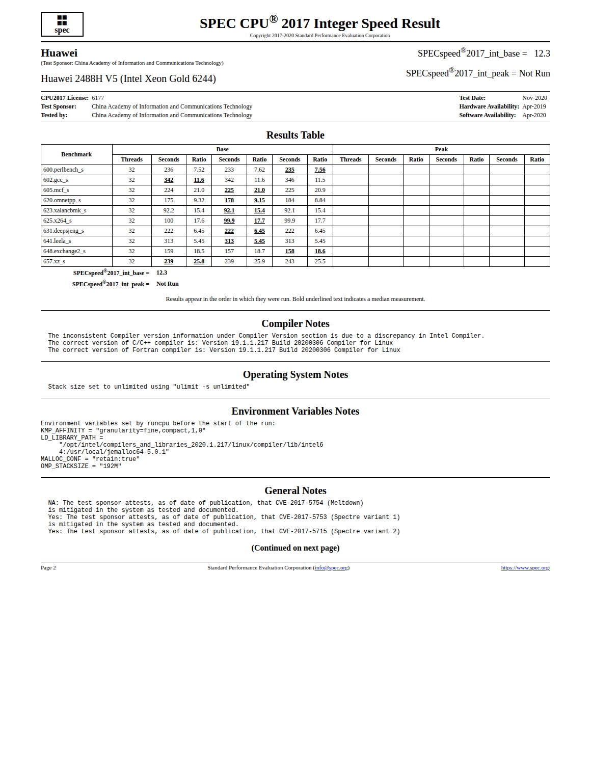▦▦
▦▦
spec
SPEC CPU® 2017 Integer Speed Result
Copyright 2017-2020 Standard Performance Evaluation Corporation
Huawei
(Test Sponsor: China Academy of Information and Communications Technology)
Huawei 2488H V5 (Intel Xeon Gold 6244)
SPECspeed®2017_int_base = 12.3
SPECspeed®2017_int_peak = Not Run
| CPU2017 License: | 6177 |
| Test Sponsor: | China Academy of Information and Communications Technology |
| Tested by: | China Academy of Information and Communications Technology |
| Test Date: | Nov-2020 |
| Hardware Availability: | Apr-2019 |
| Software Availability: | Apr-2020 |
Results Table
| Benchmark | Base | Peak |
| --- | --- | --- |
| Threads | Seconds | Ratio | Seconds | Ratio | Seconds | Ratio | Threads | Seconds | Ratio | Seconds | Ratio | Seconds | Ratio |
| 600.perlbench_s | 32 | 236 | 7.52 | 233 | 7.62 | 235 | 7.56 | | | | | | | |
| 602.gcc_s | 32 | 342 | 11.6 | 342 | 11.6 | 346 | 11.5 | | | | | | | |
| 605.mcf_s | 32 | 224 | 21.0 | 225 | 21.0 | 225 | 20.9 | | | | | | | |
| 620.omnetpp_s | 32 | 175 | 9.32 | 178 | 9.15 | 184 | 8.84 | | | | | | | |
| 623.xalancbmk_s | 32 | 92.2 | 15.4 | 92.1 | 15.4 | 92.1 | 15.4 | | | | | | | |
| 625.x264_s | 32 | 100 | 17.6 | 99.9 | 17.7 | 99.9 | 17.7 | | | | | | | |
| 631.deepsjeng_s | 32 | 222 | 6.45 | 222 | 6.45 | 222 | 6.45 | | | | | | | |
| 641.leela_s | 32 | 313 | 5.45 | 313 | 5.45 | 313 | 5.45 | | | | | | | |
| 648.exchange2_s | 32 | 159 | 18.5 | 157 | 18.7 | 158 | 18.6 | | | | | | | |
| 657.xz_s | 32 | 239 | 25.8 | 239 | 25.9 | 243 | 25.5 | | | | | | | |
| SPECspeed ® 2017_int_base = | 12.3 |
| SPECspeed ® 2017_int_peak = | Not Run |
Results appear in the order in which they were run. Bold underlined text indicates a median measurement.
Compiler Notes
  The inconsistent Compiler version information under Compiler Version section is due to a discrepancy in Intel Compiler.
  The correct version of C/C++ compiler is: Version 19.1.1.217 Build 20200306 Compiler for Linux
  The correct version of Fortran compiler is: Version 19.1.1.217 Build 20200306 Compiler for Linux
Operating System Notes
  Stack size set to unlimited using "ulimit -s unlimited"
Environment Variables Notes
Environment variables set by runcpu before the start of the run:
KMP_AFFINITY = "granularity=fine,compact,1,0"
LD_LIBRARY_PATH =
     "/opt/intel/compilers_and_libraries_2020.1.217/linux/compiler/lib/intel6
     4:/usr/local/jemalloc64-5.0.1"
MALLOC_CONF = "retain:true"
OMP_STACKSIZE = "192M"
General Notes
  NA: The test sponsor attests, as of date of publication, that CVE-2017-5754 (Meltdown)
  is mitigated in the system as tested and documented.
  Yes: The test sponsor attests, as of date of publication, that CVE-2017-5753 (Spectre variant 1)
  is mitigated in the system as tested and documented.
  Yes: The test sponsor attests, as of date of publication, that CVE-2017-5715 (Spectre variant 2)
(Continued on next page)
Page 2
Standard Performance Evaluation Corporation (info@spec.org)
https://www.spec.org/